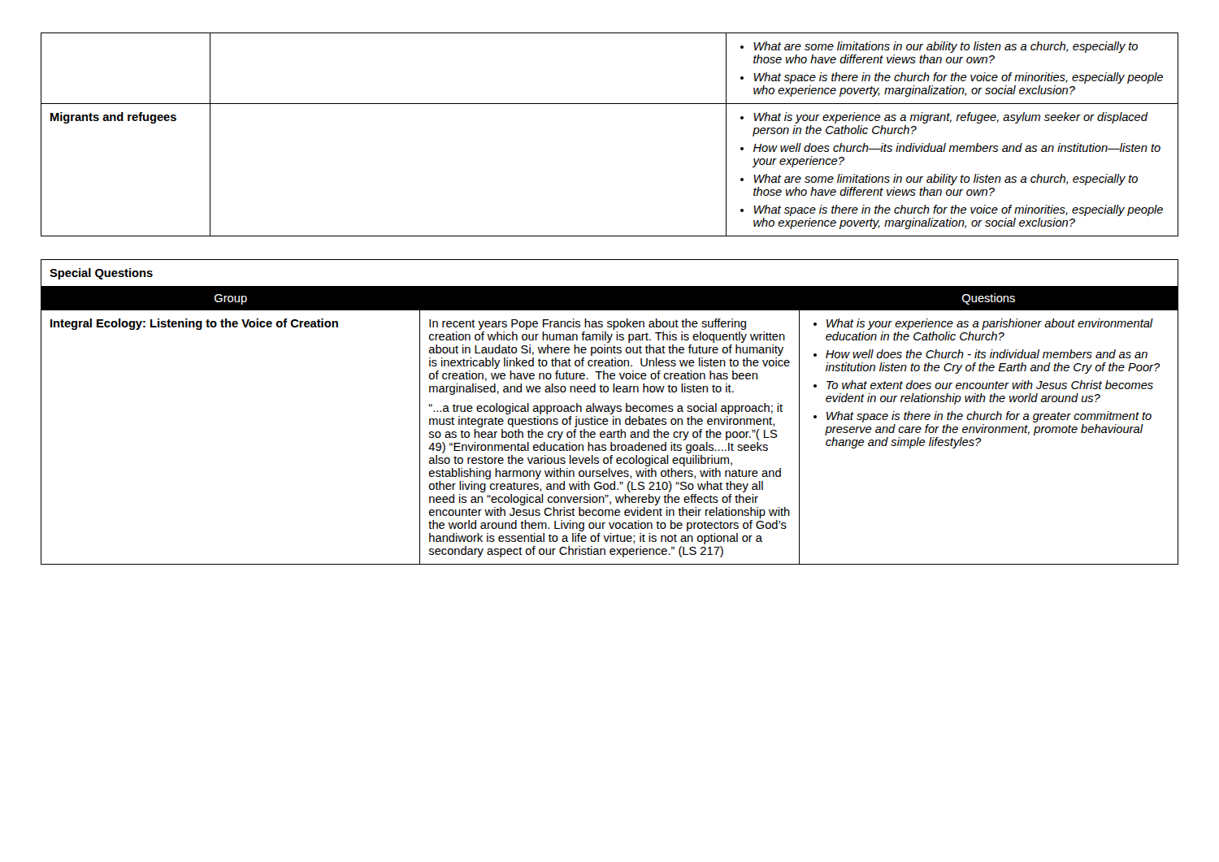| | | What are some limitations in our ability to listen as a church, especially to those who have different views than our own? What space is there in the church for the voice of minorities, especially people who experience poverty, marginalization, or social exclusion? |
| Migrants and refugees | | What is your experience as a migrant, refugee, asylum seeker or displaced person in the Catholic Church? How well does church—its individual members and as an institution—listen to your experience? What are some limitations in our ability to listen as a church, especially to those who have different views than our own? What space is there in the church for the voice of minorities, especially people who experience poverty, marginalization, or social exclusion? |
| Special Questions |
| Group | | Questions |
| Integral Ecology: Listening to the Voice of Creation | In recent years Pope Francis has spoken about the suffering creation of which our human family is part. This is eloquently written about in Laudato Si, where he points out that the future of humanity is inextricably linked to that of creation. Unless we listen to the voice of creation, we have no future. The voice of creation has been marginalised, and we also need to learn how to listen to it. “...a true ecological approach always becomes a social approach; it must integrate questions of justice in debates on the environment, so as to hear both the cry of the earth and the cry of the poor.”( LS 49) “Environmental education has broadened its goals....It seeks also to restore the various levels of ecological equilibrium, establishing harmony within ourselves, with others, with nature and other living creatures, and with God.” (LS 210) “So what they all need is an “ecological conversion”, whereby the effects of their encounter with Jesus Christ become evident in their relationship with the world around them. Living our vocation to be protectors of God’s handiwork is essential to a life of virtue; it is not an optional or a secondary aspect of our Christian experience.” (LS 217) | What is your experience as a parishioner about environmental education in the Catholic Church? How well does the Church - its individual members and as an institution listen to the Cry of the Earth and the Cry of the Poor? To what extent does our encounter with Jesus Christ becomes evident in our relationship with the world around us? What space is there in the church for a greater commitment to preserve and care for the environment, promote behavioural change and simple lifestyles? |